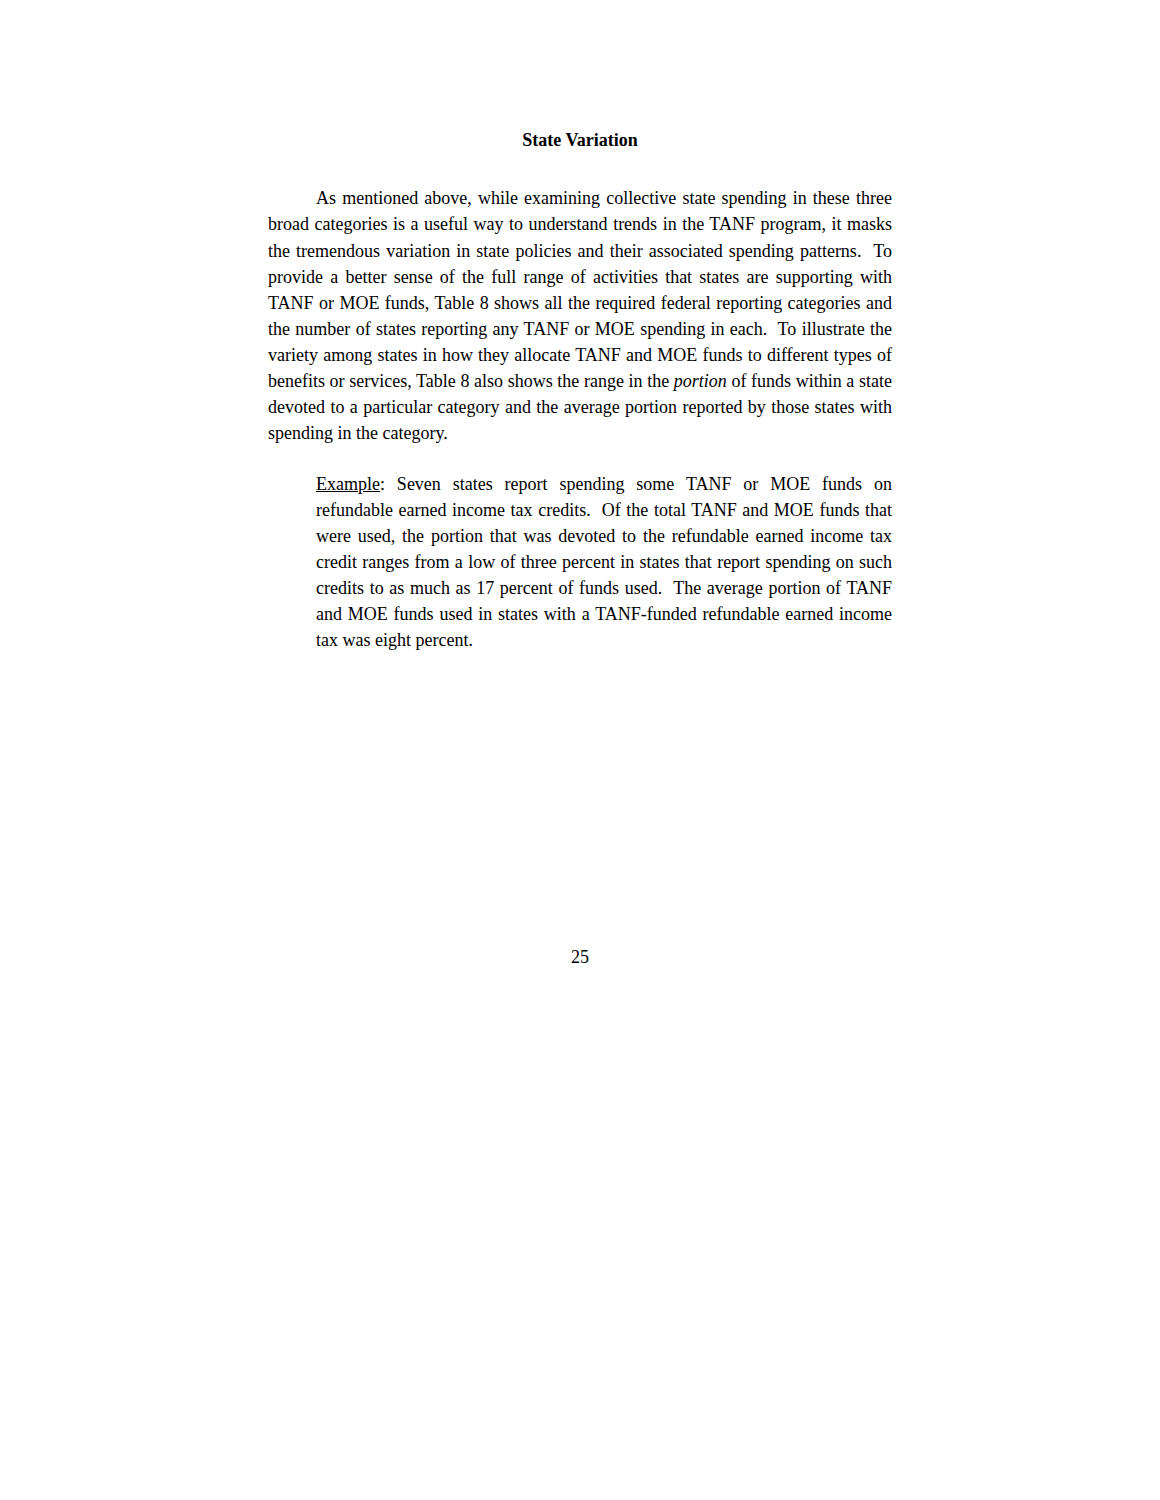State Variation
As mentioned above, while examining collective state spending in these three broad categories is a useful way to understand trends in the TANF program, it masks the tremendous variation in state policies and their associated spending patterns. To provide a better sense of the full range of activities that states are supporting with TANF or MOE funds, Table 8 shows all the required federal reporting categories and the number of states reporting any TANF or MOE spending in each. To illustrate the variety among states in how they allocate TANF and MOE funds to different types of benefits or services, Table 8 also shows the range in the portion of funds within a state devoted to a particular category and the average portion reported by those states with spending in the category.
Example: Seven states report spending some TANF or MOE funds on refundable earned income tax credits. Of the total TANF and MOE funds that were used, the portion that was devoted to the refundable earned income tax credit ranges from a low of three percent in states that report spending on such credits to as much as 17 percent of funds used. The average portion of TANF and MOE funds used in states with a TANF-funded refundable earned income tax was eight percent.
25